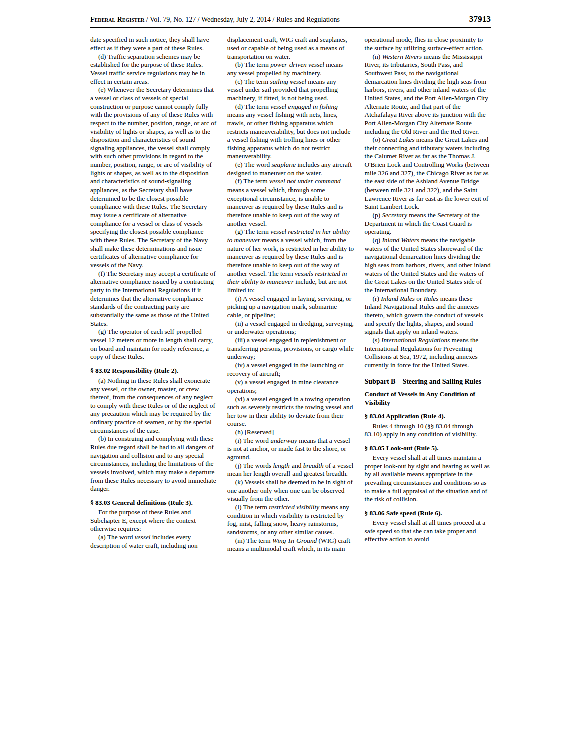Federal Register / Vol. 79, No. 127 / Wednesday, July 2, 2014 / Rules and Regulations
37913
date specified in such notice, they shall have effect as if they were a part of these Rules.
(d) Traffic separation schemes may be established for the purpose of these Rules. Vessel traffic service regulations may be in effect in certain areas.
(e) Whenever the Secretary determines that a vessel or class of vessels of special construction or purpose cannot comply fully with the provisions of any of these Rules with respect to the number, position, range, or arc of visibility of lights or shapes, as well as to the disposition and characteristics of sound-signaling appliances, the vessel shall comply with such other provisions in regard to the number, position, range, or arc of visibility of lights or shapes, as well as to the disposition and characteristics of sound-signaling appliances, as the Secretary shall have determined to be the closest possible compliance with these Rules. The Secretary may issue a certificate of alternative compliance for a vessel or class of vessels specifying the closest possible compliance with these Rules. The Secretary of the Navy shall make these determinations and issue certificates of alternative compliance for vessels of the Navy.
(f) The Secretary may accept a certificate of alternative compliance issued by a contracting party to the International Regulations if it determines that the alternative compliance standards of the contracting party are substantially the same as those of the United States.
(g) The operator of each self-propelled vessel 12 meters or more in length shall carry, on board and maintain for ready reference, a copy of these Rules.
§ 83.02 Responsibility (Rule 2).
(a) Nothing in these Rules shall exonerate any vessel, or the owner, master, or crew thereof, from the consequences of any neglect to comply with these Rules or of the neglect of any precaution which may be required by the ordinary practice of seamen, or by the special circumstances of the case.
(b) In construing and complying with these Rules due regard shall be had to all dangers of navigation and collision and to any special circumstances, including the limitations of the vessels involved, which may make a departure from these Rules necessary to avoid immediate danger.
§ 83.03 General definitions (Rule 3).
For the purpose of these Rules and Subchapter E, except where the context otherwise requires:
(a) The word vessel includes every description of water craft, including non-displacement craft, WIG craft and seaplanes, used or capable of being used as a means of transportation on water.
(b) The term power-driven vessel means any vessel propelled by machinery.
(c) The term sailing vessel means any vessel under sail provided that propelling machinery, if fitted, is not being used.
(d) The term vessel engaged in fishing means any vessel fishing with nets, lines, trawls, or other fishing apparatus which restricts maneuverability, but does not include a vessel fishing with trolling lines or other fishing apparatus which do not restrict maneuverability.
(e) The word seaplane includes any aircraft designed to maneuver on the water.
(f) The term vessel not under command means a vessel which, through some exceptional circumstance, is unable to maneuver as required by these Rules and is therefore unable to keep out of the way of another vessel.
(g) The term vessel restricted in her ability to maneuver means a vessel which, from the nature of her work, is restricted in her ability to maneuver as required by these Rules and is therefore unable to keep out of the way of another vessel. The term vessels restricted in their ability to maneuver include, but are not limited to:
(i) A vessel engaged in laying, servicing, or picking up a navigation mark, submarine cable, or pipeline;
(ii) a vessel engaged in dredging, surveying, or underwater operations;
(iii) a vessel engaged in replenishment or transferring persons, provisions, or cargo while underway;
(iv) a vessel engaged in the launching or recovery of aircraft;
(v) a vessel engaged in mine clearance operations;
(vi) a vessel engaged in a towing operation such as severely restricts the towing vessel and her tow in their ability to deviate from their course.
(h) [Reserved]
(i) The word underway means that a vessel is not at anchor, or made fast to the shore, or aground.
(j) The words length and breadth of a vessel mean her length overall and greatest breadth.
(k) Vessels shall be deemed to be in sight of one another only when one can be observed visually from the other.
(l) The term restricted visibility means any condition in which visibility is restricted by fog, mist, falling snow, heavy rainstorms, sandstorms, or any other similar causes.
(m) The term Wing-In-Ground (WIG) craft means a multimodal craft which, in its main operational mode, flies in close proximity to the surface by utilizing surface-effect action.
(n) Western Rivers means the Mississippi River, its tributaries, South Pass, and Southwest Pass, to the navigational demarcation lines dividing the high seas from harbors, rivers, and other inland waters of the United States, and the Port Allen-Morgan City Alternate Route, and that part of the Atchafalaya River above its junction with the Port Allen-Morgan City Alternate Route including the Old River and the Red River.
(o) Great Lakes means the Great Lakes and their connecting and tributary waters including the Calumet River as far as the Thomas J. O'Brien Lock and Controlling Works (between mile 326 and 327), the Chicago River as far as the east side of the Ashland Avenue Bridge (between mile 321 and 322), and the Saint Lawrence River as far east as the lower exit of Saint Lambert Lock.
(p) Secretary means the Secretary of the Department in which the Coast Guard is operating.
(q) Inland Waters means the navigable waters of the United States shoreward of the navigational demarcation lines dividing the high seas from harbors, rivers, and other inland waters of the United States and the waters of the Great Lakes on the United States side of the International Boundary.
(r) Inland Rules or Rules means these Inland Navigational Rules and the annexes thereto, which govern the conduct of vessels and specify the lights, shapes, and sound signals that apply on inland waters.
(s) International Regulations means the International Regulations for Preventing Collisions at Sea, 1972, including annexes currently in force for the United States.
Subpart B—Steering and Sailing Rules
Conduct of Vessels in Any Condition of Visibility
§ 83.04 Application (Rule 4).
Rules 4 through 10 (§§ 83.04 through 83.10) apply in any condition of visibility.
§ 83.05 Look-out (Rule 5).
Every vessel shall at all times maintain a proper look-out by sight and hearing as well as by all available means appropriate in the prevailing circumstances and conditions so as to make a full appraisal of the situation and of the risk of collision.
§ 83.06 Safe speed (Rule 6).
Every vessel shall at all times proceed at a safe speed so that she can take proper and effective action to avoid